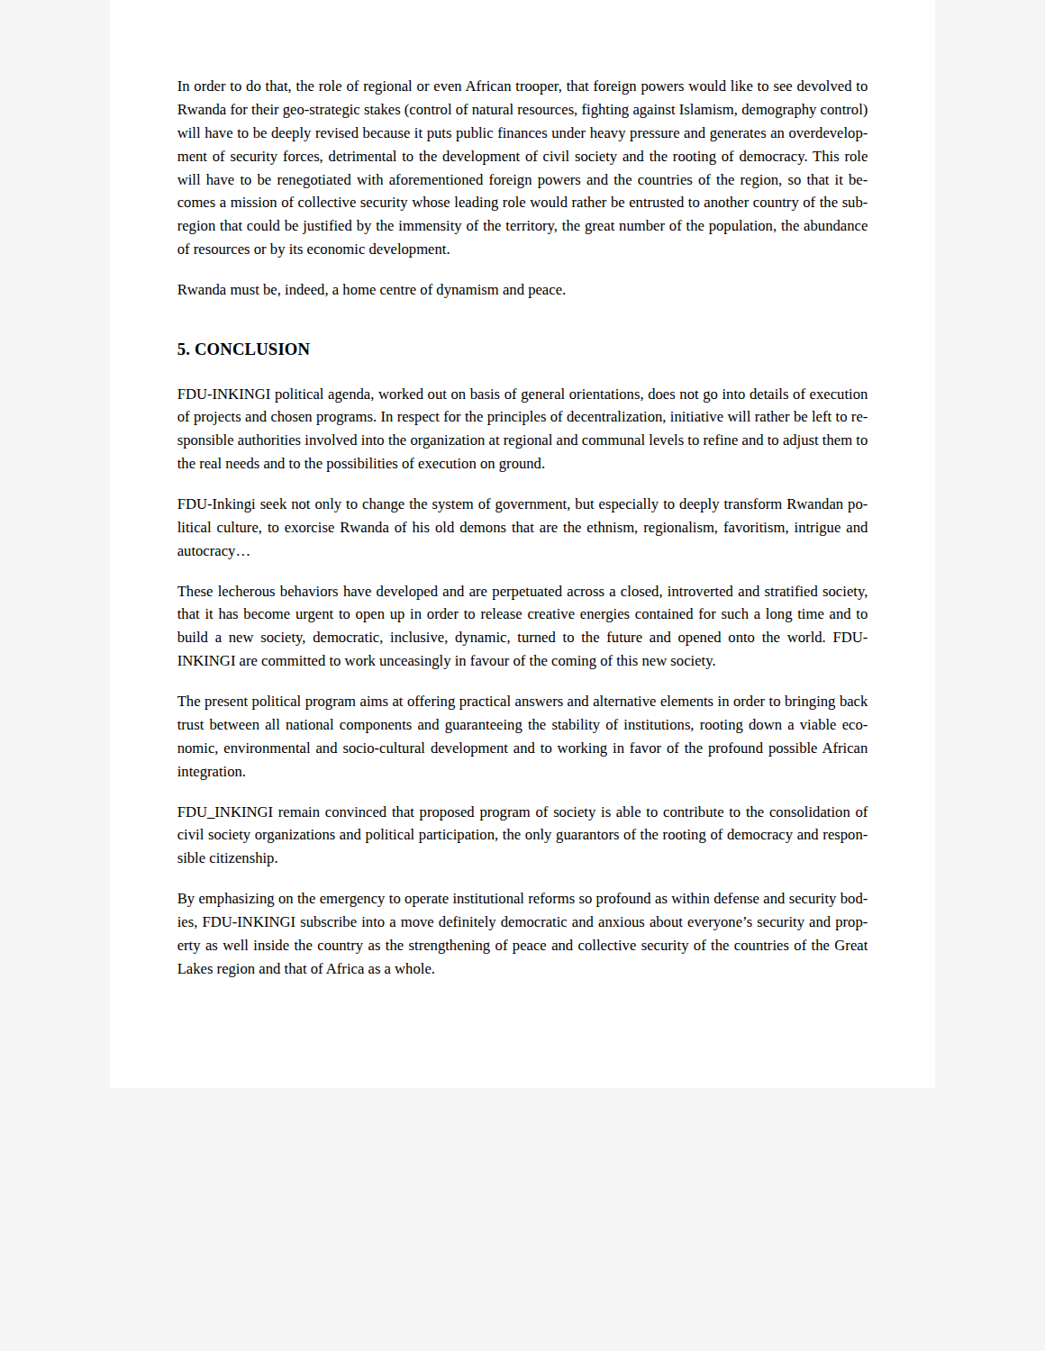In order to do that, the role of regional or even African trooper, that foreign powers would like to see devolved to Rwanda for their geo-strategic stakes (control of natural resources, fighting against Islamism, demography control) will have to be deeply revised because it puts public finances under heavy pressure and generates an overdevelopment of security forces, detrimental to the development of civil society and the rooting of democracy. This role will have to be renegotiated with aforementioned foreign powers and the countries of the region, so that it becomes a mission of collective security whose leading role would rather be entrusted to another country of the sub-region that could be justified by the immensity of the territory, the great number of the population, the abundance of resources or by its economic development.
Rwanda must be, indeed, a home centre of dynamism and peace.
5. CONCLUSION
FDU-INKINGI political agenda, worked out on basis of general orientations, does not go into details of execution of projects and chosen programs. In respect for the principles of decentralization, initiative will rather be left to responsible authorities involved into the organization at regional and communal levels to refine and to adjust them to the real needs and to the possibilities of execution on ground.
FDU-Inkingi seek not only to change the system of government, but especially to deeply transform Rwandan political culture, to exorcise Rwanda of his old demons that are the ethnism, regionalism, favoritism, intrigue and autocracy…
These lecherous behaviors have developed and are perpetuated across a closed, introverted and stratified society, that it has become urgent to open up in order to release creative energies contained for such a long time and to build a new society, democratic, inclusive, dynamic, turned to the future and opened onto the world. FDU-INKINGI are committed to work unceasingly in favour of the coming of this new society.
The present political program aims at offering practical answers and alternative elements in order to bringing back trust between all national components and guaranteeing the stability of institutions, rooting down a viable economic, environmental and socio-cultural development and to working in favor of the profound possible African integration.
FDU_INKINGI remain convinced that proposed program of society is able to contribute to the consolidation of civil society organizations and political participation, the only guarantors of the rooting of democracy and responsible citizenship.
By emphasizing on the emergency to operate institutional reforms so profound as within defense and security bodies, FDU-INKINGI subscribe into a move definitely democratic and anxious about everyone’s security and property as well inside the country as the strengthening of peace and collective security of the countries of the Great Lakes region and that of Africa as a whole.